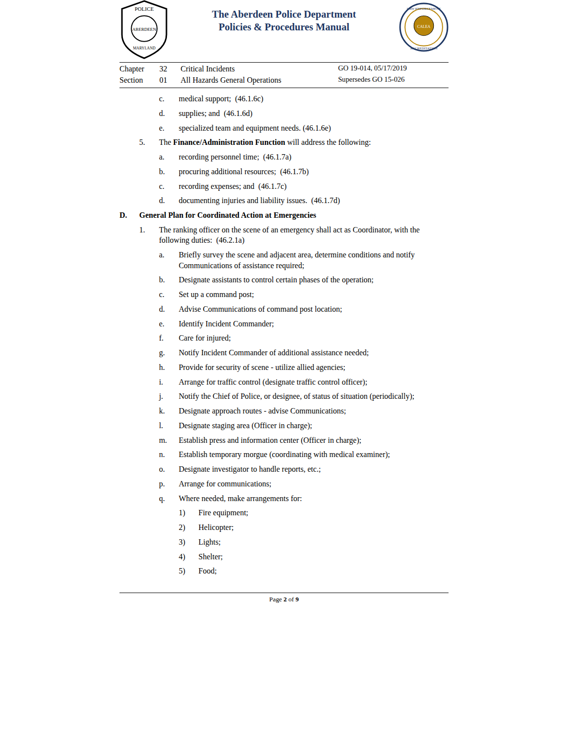The Aberdeen Police Department
Policies & Procedures Manual
| Chapter | 32 | Critical Incidents | GO 19-014, 05/17/2019 |
| Section | 01 | All Hazards General Operations | Supersedes GO 15-026 |
c.
medical support; (46.1.6c)
d.
supplies; and (46.1.6d)
e.
specialized team and equipment needs. (46.1.6e)
5.
The Finance/Administration Function will address the following:
a.
recording personnel time; (46.1.7a)
b.
procuring additional resources; (46.1.7b)
c.
recording expenses; and (46.1.7c)
d.
documenting injuries and liability issues. (46.1.7d)
D.
General Plan for Coordinated Action at Emergencies
1.
The ranking officer on the scene of an emergency shall act as Coordinator, with the following duties: (46.2.1a)
a.
Briefly survey the scene and adjacent area, determine conditions and notify Communications of assistance required;
b.
Designate assistants to control certain phases of the operation;
c.
Set up a command post;
d.
Advise Communications of command post location;
e.
Identify Incident Commander;
f.
Care for injured;
g.
Notify Incident Commander of additional assistance needed;
h.
Provide for security of scene - utilize allied agencies;
i.
Arrange for traffic control (designate traffic control officer);
j.
Notify the Chief of Police, or designee, of status of situation (periodically);
k.
Designate approach routes - advise Communications;
l.
Designate staging area (Officer in charge);
m.
Establish press and information center (Officer in charge);
n.
Establish temporary morgue (coordinating with medical examiner);
o.
Designate investigator to handle reports, etc.;
p.
Arrange for communications;
q.
Where needed, make arrangements for:
1)
Fire equipment;
2)
Helicopter;
3)
Lights;
4)
Shelter;
5)
Food;
Page 2 of 9